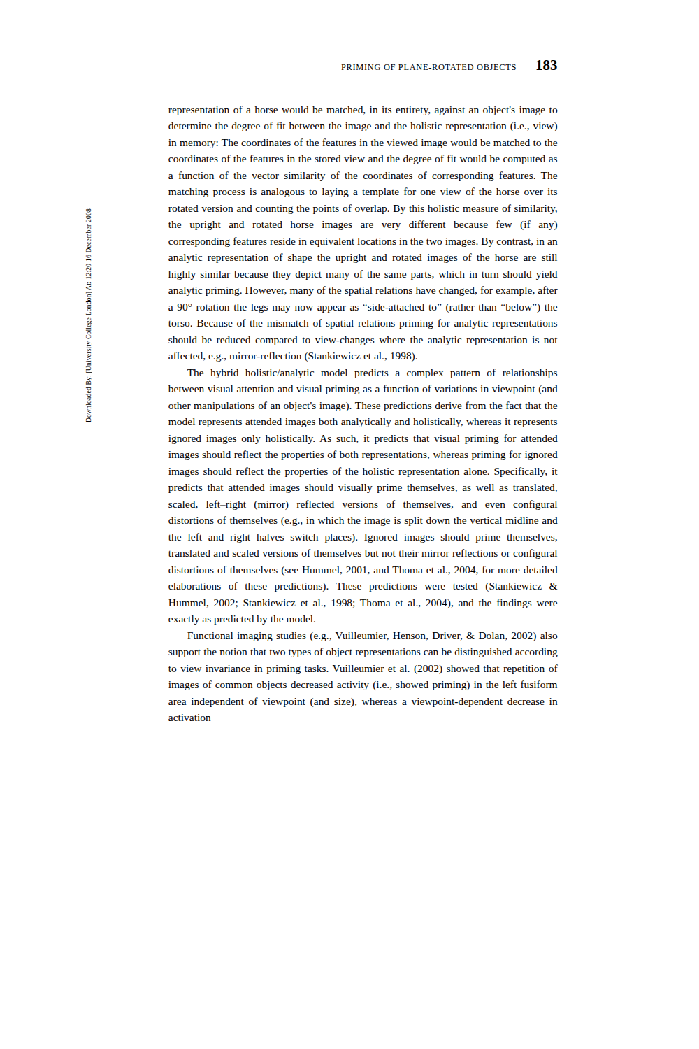Downloaded By: [University College London] At: 12:20 16 December 2008
Priming of plane-rotated objects 183
representation of a horse would be matched, in its entirety, against an object's image to determine the degree of fit between the image and the holistic representation (i.e., view) in memory: The coordinates of the features in the viewed image would be matched to the coordinates of the features in the stored view and the degree of fit would be computed as a function of the vector similarity of the coordinates of corresponding features. The matching process is analogous to laying a template for one view of the horse over its rotated version and counting the points of overlap. By this holistic measure of similarity, the upright and rotated horse images are very different because few (if any) corresponding features reside in equivalent locations in the two images. By contrast, in an analytic representation of shape the upright and rotated images of the horse are still highly similar because they depict many of the same parts, which in turn should yield analytic priming. However, many of the spatial relations have changed, for example, after a 90° rotation the legs may now appear as “side-attached to” (rather than “below”) the torso. Because of the mismatch of spatial relations priming for analytic representations should be reduced compared to view-changes where the analytic representation is not affected, e.g., mirror-reflection (Stankiewicz et al., 1998).
The hybrid holistic/analytic model predicts a complex pattern of relationships between visual attention and visual priming as a function of variations in viewpoint (and other manipulations of an object's image). These predictions derive from the fact that the model represents attended images both analytically and holistically, whereas it represents ignored images only holistically. As such, it predicts that visual priming for attended images should reflect the properties of both representations, whereas priming for ignored images should reflect the properties of the holistic representation alone. Specifically, it predicts that attended images should visually prime themselves, as well as translated, scaled, left–right (mirror) reflected versions of themselves, and even configural distortions of themselves (e.g., in which the image is split down the vertical midline and the left and right halves switch places). Ignored images should prime themselves, translated and scaled versions of themselves but not their mirror reflections or configural distortions of themselves (see Hummel, 2001, and Thoma et al., 2004, for more detailed elaborations of these predictions). These predictions were tested (Stankiewicz & Hummel, 2002; Stankiewicz et al., 1998; Thoma et al., 2004), and the findings were exactly as predicted by the model.
Functional imaging studies (e.g., Vuilleumier, Henson, Driver, & Dolan, 2002) also support the notion that two types of object representations can be distinguished according to view invariance in priming tasks. Vuilleumier et al. (2002) showed that repetition of images of common objects decreased activity (i.e., showed priming) in the left fusiform area independent of viewpoint (and size), whereas a viewpoint-dependent decrease in activation